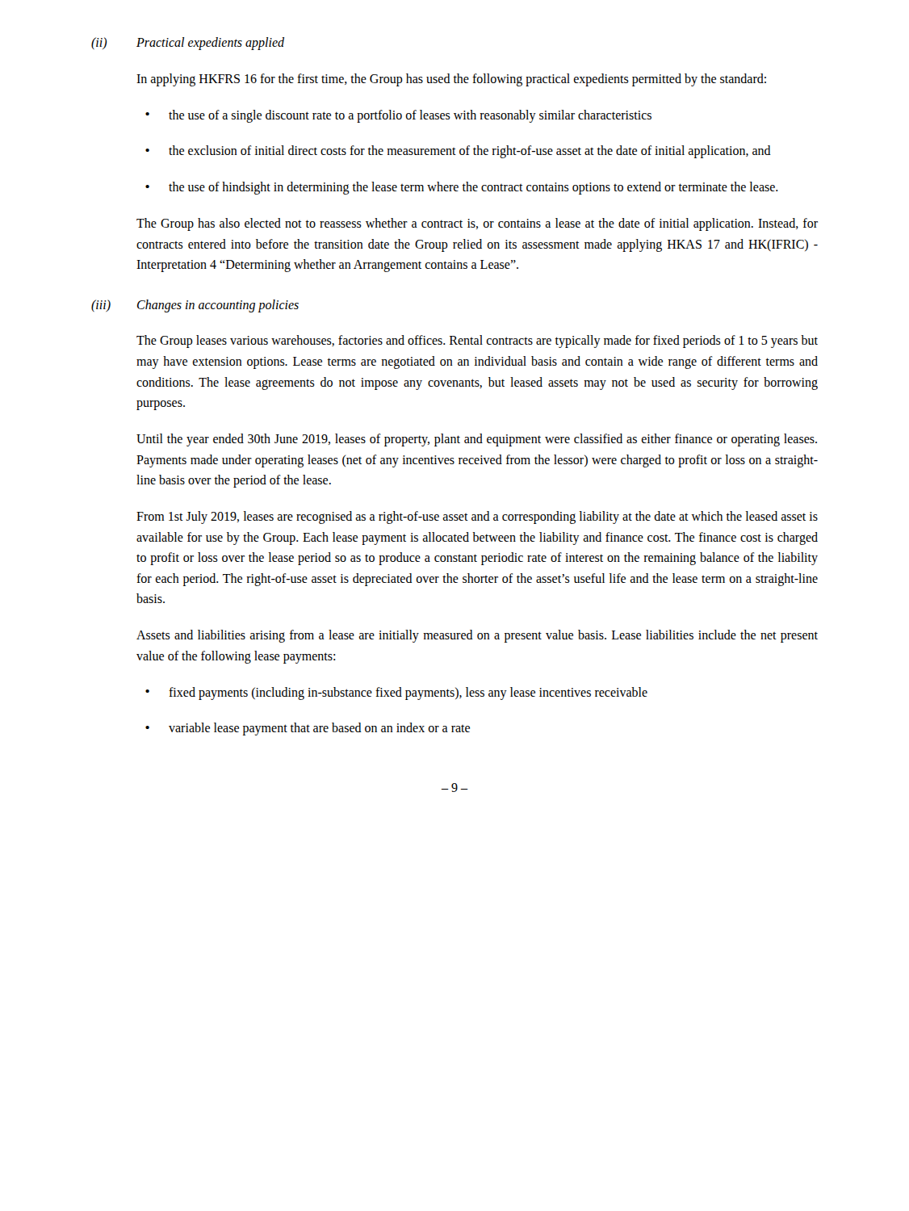(ii) Practical expedients applied
In applying HKFRS 16 for the first time, the Group has used the following practical expedients permitted by the standard:
the use of a single discount rate to a portfolio of leases with reasonably similar characteristics
the exclusion of initial direct costs for the measurement of the right-of-use asset at the date of initial application, and
the use of hindsight in determining the lease term where the contract contains options to extend or terminate the lease.
The Group has also elected not to reassess whether a contract is, or contains a lease at the date of initial application. Instead, for contracts entered into before the transition date the Group relied on its assessment made applying HKAS 17 and HK(IFRIC) - Interpretation 4 “Determining whether an Arrangement contains a Lease”.
(iii) Changes in accounting policies
The Group leases various warehouses, factories and offices. Rental contracts are typically made for fixed periods of 1 to 5 years but may have extension options. Lease terms are negotiated on an individual basis and contain a wide range of different terms and conditions. The lease agreements do not impose any covenants, but leased assets may not be used as security for borrowing purposes.
Until the year ended 30th June 2019, leases of property, plant and equipment were classified as either finance or operating leases. Payments made under operating leases (net of any incentives received from the lessor) were charged to profit or loss on a straight-line basis over the period of the lease.
From 1st July 2019, leases are recognised as a right-of-use asset and a corresponding liability at the date at which the leased asset is available for use by the Group. Each lease payment is allocated between the liability and finance cost. The finance cost is charged to profit or loss over the lease period so as to produce a constant periodic rate of interest on the remaining balance of the liability for each period. The right-of-use asset is depreciated over the shorter of the asset’s useful life and the lease term on a straight-line basis.
Assets and liabilities arising from a lease are initially measured on a present value basis. Lease liabilities include the net present value of the following lease payments:
fixed payments (including in-substance fixed payments), less any lease incentives receivable
variable lease payment that are based on an index or a rate
– 9 –